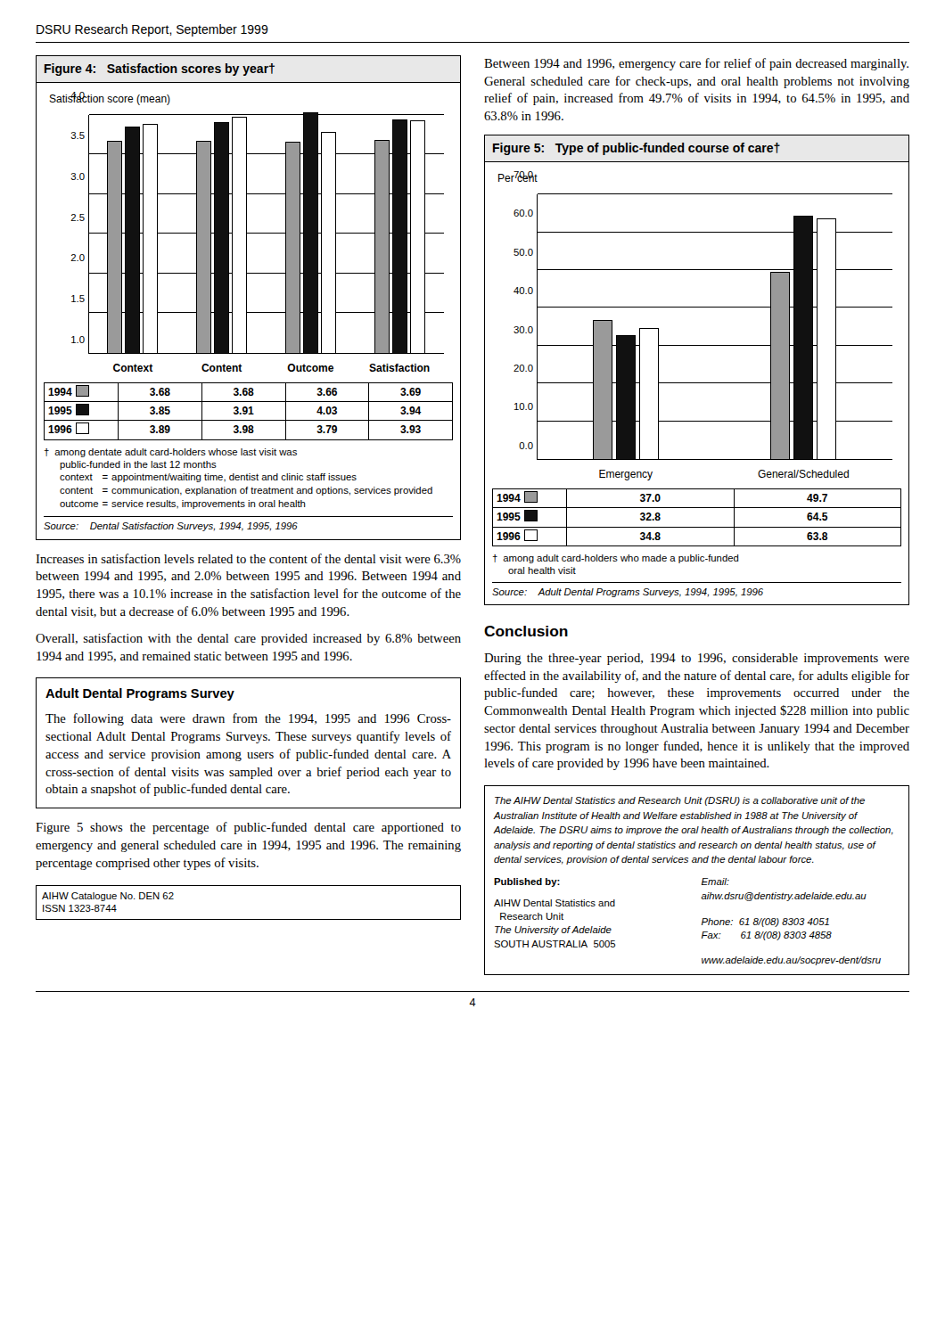DSRU Research Report, September 1999
Figure 4: Satisfaction scores by year†
Satisfaction score (mean)
1.0
1.5
2.0
2.5
3.0
3.5
4.0
Context Content Outcome Satisfaction
| 1994 | 3.68 | 3.68 | 3.66 | 3.69 |
| 1995 | 3.85 | 3.91 | 4.03 | 3.94 |
| 1996 | 3.89 | 3.98 | 3.79 | 3.93 |
†among dentate adult card-holders whose last visit was public-funded in the last 12 months
| context | = | appointment/waiting time, dentist and clinic staff issues |
| content | = | communication, explanation of treatment and options, services provided |
| outcome | = | service results, improvements in oral health |
Source: Dental Satisfaction Surveys, 1994, 1995, 1996
Increases in satisfaction levels related to the content of the dental visit were 6.3% between 1994 and 1995, and 2.0% between 1995 and 1996. Between 1994 and 1995, there was a 10.1% increase in the satisfaction level for the outcome of the dental visit, but a decrease of 6.0% between 1995 and 1996.
Overall, satisfaction with the dental care provided increased by 6.8% between 1994 and 1995, and remained static between 1995 and 1996.
Adult Dental Programs Survey
The following data were drawn from the 1994, 1995 and 1996 Cross-sectional Adult Dental Programs Surveys. These surveys quantify levels of access and service provision among users of public-funded dental care. A cross-section of dental visits was sampled over a brief period each year to obtain a snapshot of public-funded dental care.
Figure 5 shows the percentage of public-funded dental care apportioned to emergency and general scheduled care in 1994, 1995 and 1996. The remaining percentage comprised other types of visits.
AIHW Catalogue No. DEN 62
ISSN 1323-8744
Between 1994 and 1996, emergency care for relief of pain decreased marginally. General scheduled care for check-ups, and oral health problems not involving relief of pain, increased from 49.7% of visits in 1994, to 64.5% in 1995, and 63.8% in 1996.
Figure 5: Type of public-funded course of care†
Per cent
0.0
10.0
20.0
30.0
40.0
50.0
60.0
70.0
Emergency General/Scheduled
| 1994 | 37.0 | 49.7 |
| 1995 | 32.8 | 64.5 |
| 1996 | 34.8 | 63.8 |
†among adult card-holders who made a public-funded oral health visit
Source: Adult Dental Programs Surveys, 1994, 1995, 1996
Conclusion
During the three-year period, 1994 to 1996, considerable improvements were effected in the availability of, and the nature of dental care, for adults eligible for public-funded care; however, these improvements occurred under the Commonwealth Dental Health Program which injected $228 million into public sector dental services throughout Australia between January 1994 and December 1996. This program is no longer funded, hence it is unlikely that the improved levels of care provided by 1996 have been maintained.
The AIHW Dental Statistics and Research Unit (DSRU) is a collaborative unit of the Australian Institute of Health and Welfare established in 1988 at The University of Adelaide. The DSRU aims to improve the oral health of Australians through the collection, analysis and reporting of dental statistics and research on dental health status, use of dental services, provision of dental services and the dental labour force.
Published by:
AIHW Dental Statistics and
Research Unit
The University of Adelaide
SOUTH AUSTRALIA 5005
Email: aihw.dsru@dentistry.adelaide.edu.au
Phone: 61 8/(08) 8303 4051
Fax: 61 8/(08) 8303 4858
www.adelaide.edu.au/socprev-dent/dsru
4